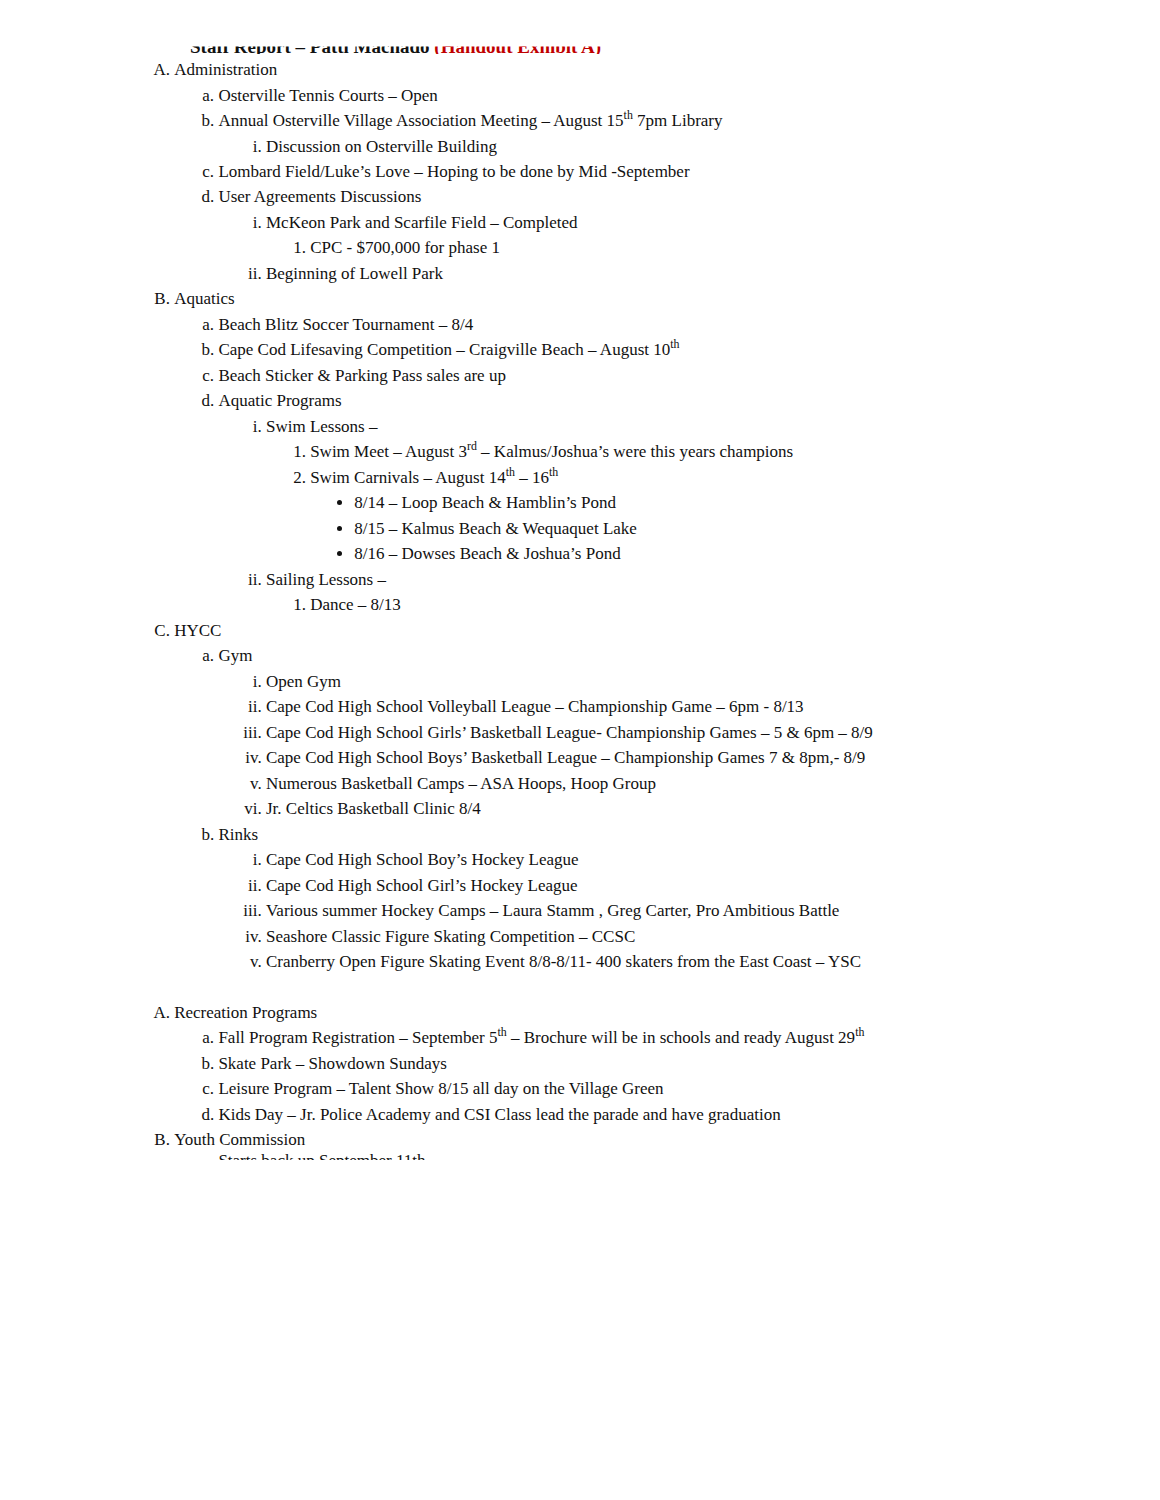Staff Report – Patti Machado (Handout Exhibit A)
Administration
Osterville Tennis Courts – Open
Annual Osterville Village Association Meeting – August 15th 7pm Library
Discussion on Osterville Building
Lombard Field/Luke’s Love – Hoping to be done by Mid -September
User Agreements Discussions
McKeon Park and Scarfile Field – Completed
CPC - $700,000 for phase 1
Beginning of Lowell Park
Aquatics
Beach Blitz Soccer Tournament – 8/4
Cape Cod Lifesaving Competition – Craigville Beach – August 10th
Beach Sticker & Parking Pass sales are up
Aquatic Programs
Swim Lessons –
Swim Meet – August 3rd – Kalmus/Joshua’s were this years champions
Swim Carnivals – August 14th – 16th
8/14 – Loop Beach & Hamblin’s Pond
8/15 – Kalmus Beach & Wequaquet Lake
8/16 – Dowses Beach & Joshua’s Pond
Sailing Lessons –
Dance – 8/13
HYCC
Gym
Open Gym
Cape Cod High School Volleyball League – Championship Game – 6pm - 8/13
Cape Cod High School Girls’ Basketball League- Championship Games – 5 & 6pm – 8/9
Cape Cod High School Boys’ Basketball League – Championship Games 7 & 8pm,- 8/9
Numerous Basketball Camps – ASA Hoops, Hoop Group
Jr. Celtics Basketball Clinic 8/4
Rinks
Cape Cod High School Boy’s Hockey League
Cape Cod High School Girl’s Hockey League
Various summer Hockey Camps – Laura Stamm , Greg Carter, Pro Ambitious Battle
Seashore Classic Figure Skating Competition – CCSC
Cranberry Open Figure Skating Event 8/8-8/11- 400 skaters from the East Coast – YSC
Recreation Programs
Fall Program Registration – September 5th – Brochure will be in schools and ready August 29th
Skate Park – Showdown Sundays
Leisure Program – Talent Show 8/15 all day on the Village Green
Kids Day – Jr. Police Academy and CSI Class lead the parade and have graduation
Youth Commission
Starts back up September 11th